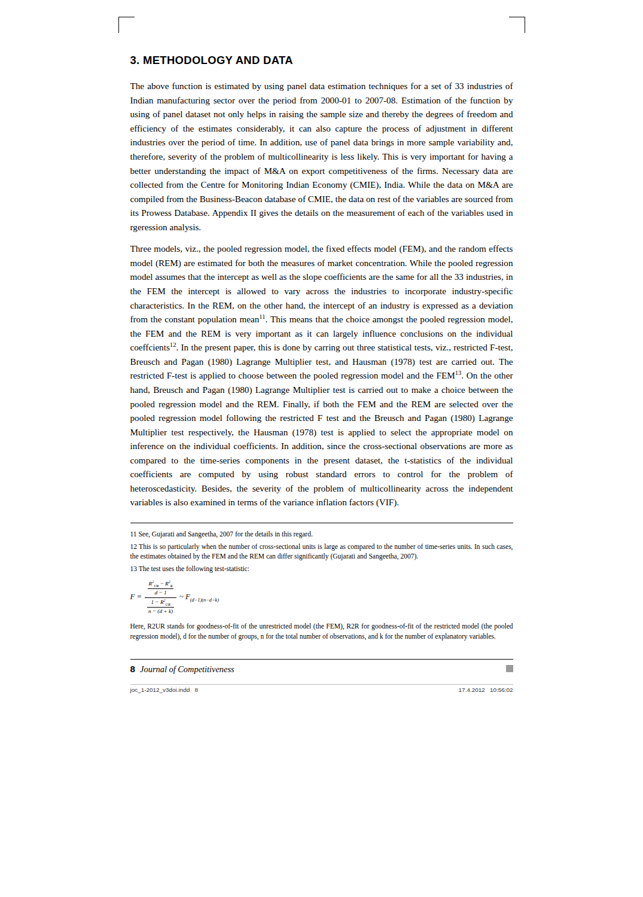3. METHODOLOGY AND DATA
The above function is estimated by using panel data estimation techniques for a set of 33 industries of Indian manufacturing sector over the period from 2000-01 to 2007-08. Estimation of the function by using of panel dataset not only helps in raising the sample size and thereby the degrees of freedom and efficiency of the estimates considerably, it can also capture the process of adjustment in different industries over the period of time. In addition, use of panel data brings in more sample variability and, therefore, severity of the problem of multicollinearity is less likely. This is very important for having a better understanding the impact of M&A on export competitiveness of the firms. Necessary data are collected from the Centre for Monitoring Indian Economy (CMIE), India. While the data on M&A are compiled from the Business-Beacon database of CMIE, the data on rest of the variables are sourced from its Prowess Database. Appendix II gives the details on the measurement of each of the variables used in rgeression analysis.
Three models, viz., the pooled regression model, the fixed effects model (FEM), and the random effects model (REM) are estimated for both the measures of market concentration. While the pooled regression model assumes that the intercept as well as the slope coefficients are the same for all the 33 industries, in the FEM the intercept is allowed to vary across the industries to incorporate industry-specific characteristics. In the REM, on the other hand, the intercept of an industry is expressed as a deviation from the constant population mean11. This means that the choice amongst the pooled regression model, the FEM and the REM is very important as it can largely influence conclusions on the individual coeffcients12. In the present paper, this is done by carring out three statistical tests, viz., restricted F-test, Breusch and Pagan (1980) Lagrange Multiplier test, and Hausman (1978) test are carried out. The restricted F-test is applied to choose between the pooled regression model and the FEM13. On the other hand, Breusch and Pagan (1980) Lagrange Multiplier test is carried out to make a choice between the pooled regression model and the REM. Finally, if both the FEM and the REM are selected over the pooled regression model following the restricted F test and the Breusch and Pagan (1980) Lagrange Multiplier test respectively, the Hausman (1978) test is applied to select the appropriate model on inference on the individual coefficients. In addition, since the cross-sectional observations are more as compared to the time-series components in the present dataset, the t-statistics of the individual coefficients are computed by using robust standard errors to control for the problem of heteroscedasticity. Besides, the severity of the problem of multicollinearity across the independent variables is also examined in terms of the variance inflation factors (VIF).
11 See, Gujarati and Sangeetha, 2007 for the details in this regard.
12 This is so particularly when the number of cross-sectional units is large as compared to the number of time-series units. In such cases, the estimates obtained by the FEM and the REM can differ significantly (Gujarati and Sangeetha, 2007).
13 The test uses the following test-statistic:
F = R2 UR − R2 R d − 1 1 − R2 UR n − (d + k) ~ F(d−1)(n−d−k)
Here, R2UR stands for goodness-of-fit of the unrestricted model (the FEM), R2R for goodness-of-fit of the restricted model (the pooled regression model), d for the number of groups, n for the total number of observations, and k for the number of explanatory variables.
8 Journal of Competitiveness
joc_1-2012_v3doi.indd 8 17.4.2012 10:56:02